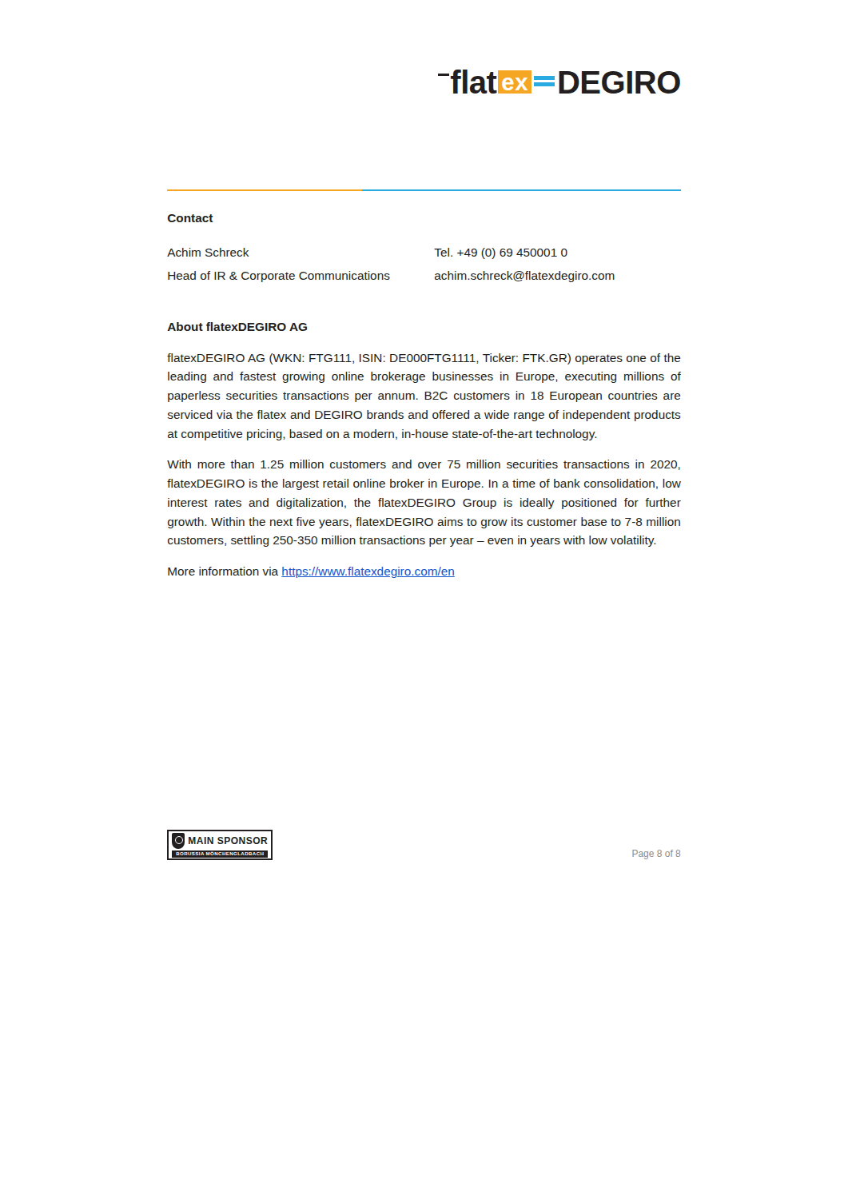flat ex DEGIRO
Contact
| Achim Schreck | Tel. +49 (0) 69 450001 0 |
| Head of IR & Corporate Communications | achim.schreck@flatexdegiro.com |
About flatexDEGIRO AG
flatexDEGIRO AG (WKN: FTG111, ISIN: DE000FTG1111, Ticker: FTK.GR) operates one of the leading and fastest growing online brokerage businesses in Europe, executing millions of paperless securities transactions per annum. B2C customers in 18 European countries are serviced via the flatex and DEGIRO brands and offered a wide range of independent products at competitive pricing, based on a modern, in-house state-of-the-art technology.
With more than 1.25 million customers and over 75 million securities transactions in 2020, flatexDEGIRO is the largest retail online broker in Europe. In a time of bank consolidation, low interest rates and digitalization, the flatexDEGIRO Group is ideally positioned for further growth. Within the next five years, flatexDEGIRO aims to grow its customer base to 7-8 million customers, settling 250-350 million transactions per year – even in years with low volatility.
More information via https://www.flatexdegiro.com/en
MAIN SPONSOR
BORUSSIA MÖNCHENGLADBACH
Page 8 of 8